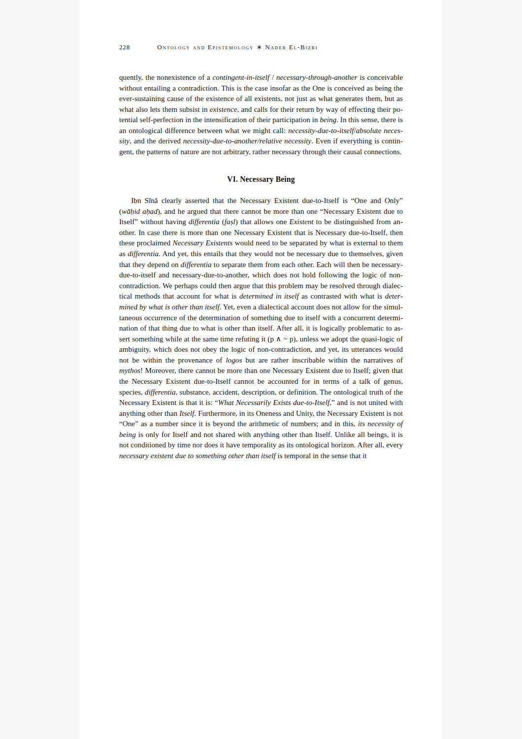228 Ontology and Epistemology ∗ Nader El-Bizri
quently, the nonexistence of a contingent-in-itself / necessary-through-another is conceivable without entailing a contradiction. This is the case insofar as the One is conceived as being the ever-sustaining cause of the existence of all existents, not just as what generates them, but as what also lets them subsist in existence, and calls for their return by way of effecting their potential self-perfection in the intensification of their participation in being. In this sense, there is an ontological difference between what we might call: necessity-due-to-itself/absolute necessity, and the derived necessity-due-to-another/relative necessity. Even if everything is contingent, the patterns of nature are not arbitrary, rather necessary through their causal connections.
VI. Necessary Being
Ibn Sīnā clearly asserted that the Necessary Existent due-to-Itself is “One and Only” (wāḥid aḥad), and he argued that there cannot be more than one “Necessary Existent due to Itself” without having differentia (faṣl) that allows one Existent to be distinguished from another. In case there is more than one Necessary Existent that is Necessary due-to-Itself, then these proclaimed Necessary Existents would need to be separated by what is external to them as differentia. And yet, this entails that they would not be necessary due to themselves, given that they depend on differentia to separate them from each other. Each will then be necessary-due-to-itself and necessary-due-to-another, which does not hold following the logic of non-contradiction. We perhaps could then argue that this problem may be resolved through dialectical methods that account for what is determined in itself as contrasted with what is determined by what is other than itself. Yet, even a dialectical account does not allow for the simultaneous occurrence of the determination of something due to itself with a concurrent determination of that thing due to what is other than itself. After all, it is logically problematic to assert something while at the same time refuting it (p ∧ ~ p), unless we adopt the quasi-logic of ambiguity, which does not obey the logic of non-contradiction, and yet, its utterances would not be within the provenance of logos but are rather inscribable within the narratives of mythos! Moreover, there cannot be more than one Necessary Existent due to Itself; given that the Necessary Existent due-to-Itself cannot be accounted for in terms of a talk of genus, species, differentia, substance, accident, description, or definition. The ontological truth of the Necessary Existent is that it is: “What Necessarily Exists due-to-Itself,” and is not united with anything other than Itself. Furthermore, in its Oneness and Unity, the Necessary Existent is not “One” as a number since it is beyond the arithmetic of numbers; and in this, its necessity of being is only for Itself and not shared with anything other than Itself. Unlike all beings, it is not conditioned by time nor does it have temporality as its ontological horizon. After all, every necessary existent due to something other than itself is temporal in the sense that it